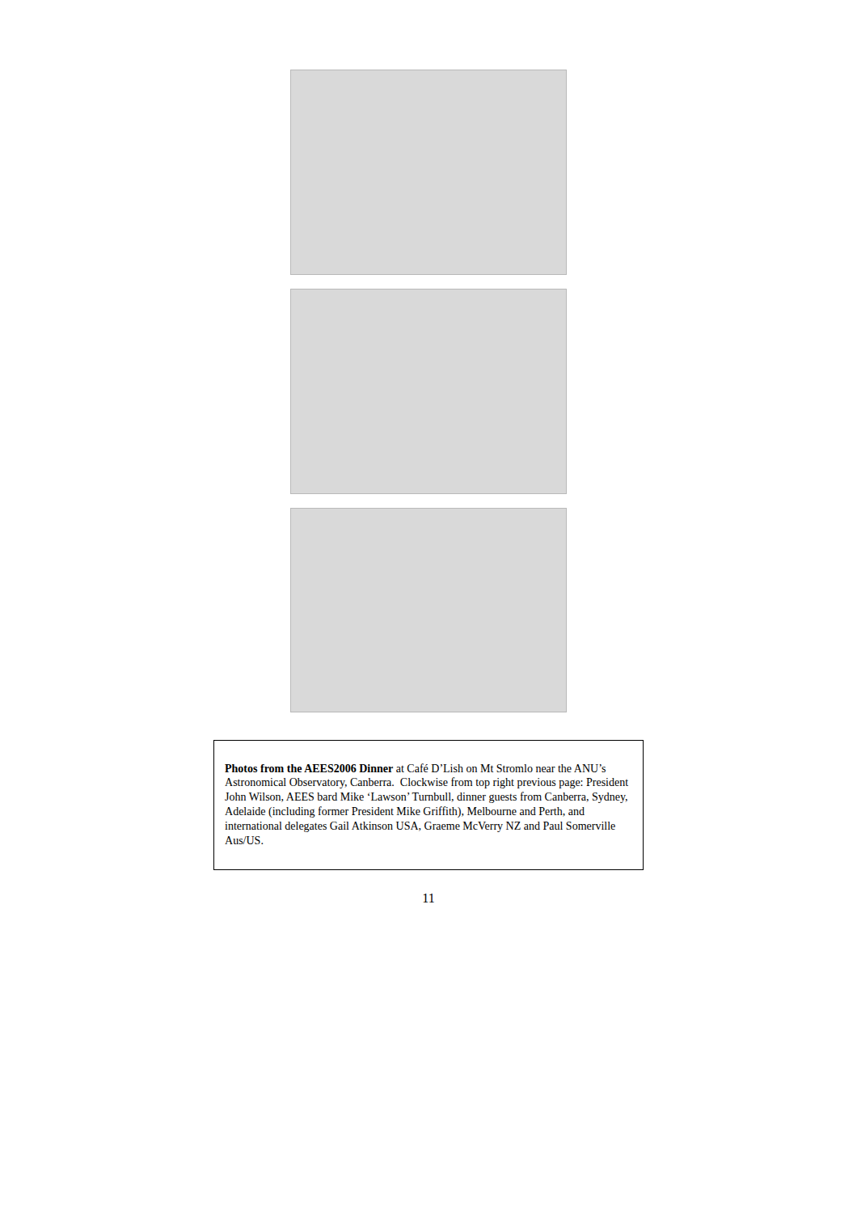Photos from the AEES2006 Dinner at Café D’Lish on Mt Stromlo near the ANU’s Astronomical Observatory, Canberra. Clockwise from top right previous page: President John Wilson, AEES bard Mike ‘Lawson’ Turnbull, dinner guests from Canberra, Sydney, Adelaide (including former President Mike Griffith), Melbourne and Perth, and international delegates Gail Atkinson USA, Graeme McVerry NZ and Paul Somerville Aus/US.
11